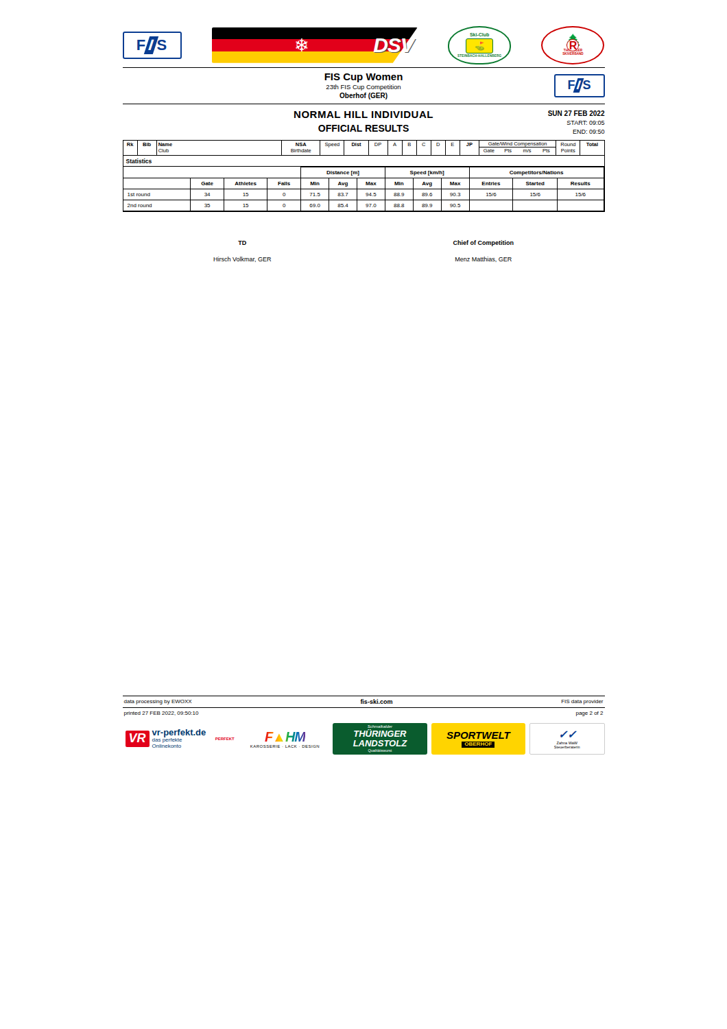FIS
❄
DSV
Ski-Club
⛳
STEINBACH-HALLENBERG
🌲
R
THÜRINGER
SKIVERBAND
FIS Cup Women
23th FIS Cup Competition
Oberhof (GER)
FIS
NORMAL HILL INDIVIDUAL
OFFICIAL RESULTS
SUN 27 FEB 2022
START: 09:05
END: 09:50
| Rk | Bib | Name Club | NSA Birthdate | Speed | Dist | DP | A | B | C | D | E | JP | Gate/Wind Compensation Gate Pts m/s Pts | Round Points | Total |
Statistics
| | | | | Distance [m] | Speed [km/h] | Competitors/Nations |
| --- | --- | --- | --- | --- | --- | --- |
| | Gate | Athletes | Falls | Min | Avg | Max | Min | Avg | Max | Entries | Started | Results |
| 1st round | 34 | 15 | 0 | 71.5 | 83.7 | 94.5 | 88.9 | 89.6 | 90.3 | 15/6 | 15/6 | 15/6 |
| 2nd round | 35 | 15 | 0 | 69.0 | 85.4 | 97.0 | 88.8 | 89.9 | 90.5 | | | |
TD
Hirsch Volkmar, GER
Chief of Competition
Menz Matthias, GER
data processing by EWOXX
fis-ski.com
FIS data provider
printed 27 FEB 2022, 09:50:10
page 2 of 2
VR
vr-perfekt.de
das perfekte Onlinekonto
PERFEKT
F▲HM
KAROSSERIE · LACK · DESIGN
Schmalkalder
THÜRINGER
LANDSTOLZ
Qualitätswurst
SPORTWELT
OBERHOF
✓✓
Zahna WaW
Steuerberaterin